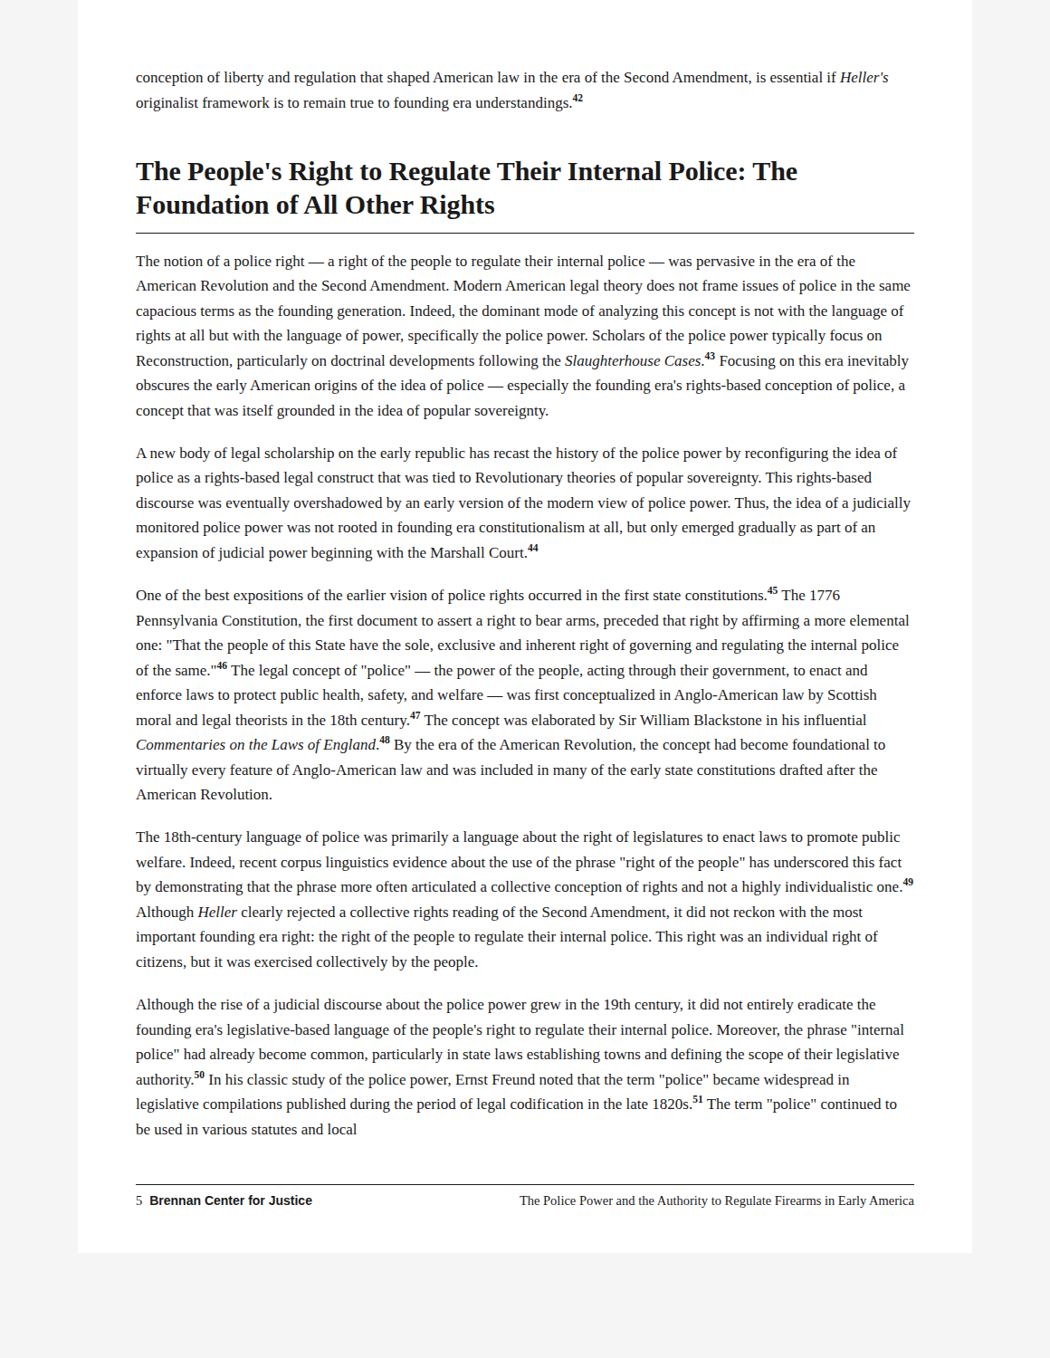conception of liberty and regulation that shaped American law in the era of the Second Amendment, is essential if Heller's originalist framework is to remain true to founding era understandings.42
The People's Right to Regulate Their Internal Police: The Foundation of All Other Rights
The notion of a police right — a right of the people to regulate their internal police — was pervasive in the era of the American Revolution and the Second Amendment. Modern American legal theory does not frame issues of police in the same capacious terms as the founding generation. Indeed, the dominant mode of analyzing this concept is not with the language of rights at all but with the language of power, specifically the police power. Scholars of the police power typically focus on Reconstruction, particularly on doctrinal developments following the Slaughterhouse Cases.43 Focusing on this era inevitably obscures the early American origins of the idea of police — especially the founding era's rights-based conception of police, a concept that was itself grounded in the idea of popular sovereignty.
A new body of legal scholarship on the early republic has recast the history of the police power by reconfiguring the idea of police as a rights-based legal construct that was tied to Revolutionary theories of popular sovereignty. This rights-based discourse was eventually overshadowed by an early version of the modern view of police power. Thus, the idea of a judicially monitored police power was not rooted in founding era constitutionalism at all, but only emerged gradually as part of an expansion of judicial power beginning with the Marshall Court.44
One of the best expositions of the earlier vision of police rights occurred in the first state constitutions.45 The 1776 Pennsylvania Constitution, the first document to assert a right to bear arms, preceded that right by affirming a more elemental one: "That the people of this State have the sole, exclusive and inherent right of governing and regulating the internal police of the same."46 The legal concept of "police" — the power of the people, acting through their government, to enact and enforce laws to protect public health, safety, and welfare — was first conceptualized in Anglo-American law by Scottish moral and legal theorists in the 18th century.47 The concept was elaborated by Sir William Blackstone in his influential Commentaries on the Laws of England.48 By the era of the American Revolution, the concept had become foundational to virtually every feature of Anglo-American law and was included in many of the early state constitutions drafted after the American Revolution.
The 18th-century language of police was primarily a language about the right of legislatures to enact laws to promote public welfare. Indeed, recent corpus linguistics evidence about the use of the phrase "right of the people" has underscored this fact by demonstrating that the phrase more often articulated a collective conception of rights and not a highly individualistic one.49 Although Heller clearly rejected a collective rights reading of the Second Amendment, it did not reckon with the most important founding era right: the right of the people to regulate their internal police. This right was an individual right of citizens, but it was exercised collectively by the people.
Although the rise of a judicial discourse about the police power grew in the 19th century, it did not entirely eradicate the founding era's legislative-based language of the people's right to regulate their internal police. Moreover, the phrase "internal police" had already become common, particularly in state laws establishing towns and defining the scope of their legislative authority.50 In his classic study of the police power, Ernst Freund noted that the term "police" became widespread in legislative compilations published during the period of legal codification in the late 1820s.51 The term "police" continued to be used in various statutes and local
5 Brennan Center for Justice
The Police Power and the Authority to Regulate Firearms in Early America